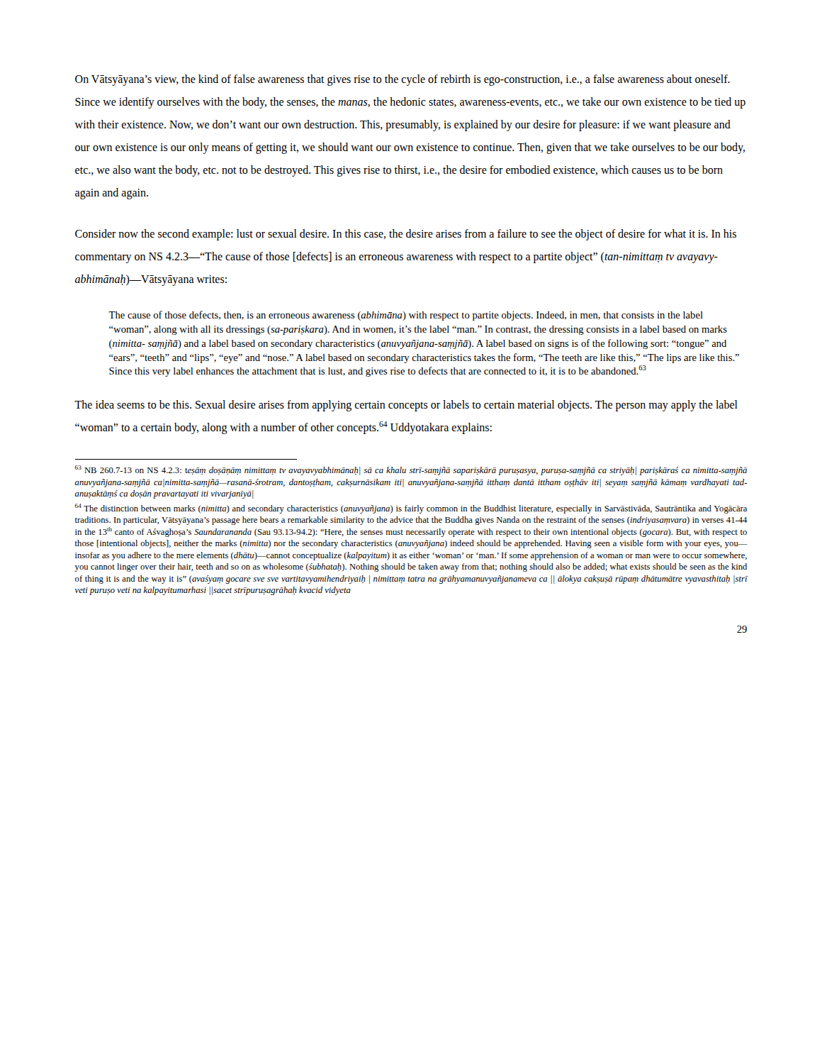On Vātsyāyana’s view, the kind of false awareness that gives rise to the cycle of rebirth is ego-construction, i.e., a false awareness about oneself. Since we identify ourselves with the body, the senses, the manas, the hedonic states, awareness-events, etc., we take our own existence to be tied up with their existence. Now, we don’t want our own destruction. This, presumably, is explained by our desire for pleasure: if we want pleasure and our own existence is our only means of getting it, we should want our own existence to continue. Then, given that we take ourselves to be our body, etc., we also want the body, etc. not to be destroyed. This gives rise to thirst, i.e., the desire for embodied existence, which causes us to be born again and again.
Consider now the second example: lust or sexual desire. In this case, the desire arises from a failure to see the object of desire for what it is. In his commentary on NS 4.2.3—“The cause of those [defects] is an erroneous awareness with respect to a partite object” (tan-nimittaṃ tv avayavy-abhimānaḥ)—Vātsyāyana writes:
The cause of those defects, then, is an erroneous awareness (abhimāna) with respect to partite objects. Indeed, in men, that consists in the label “woman”, along with all its dressings (sa-pariṣkara). And in women, it’s the label “man.” In contrast, the dressing consists in a label based on marks (nimitta- saṃjñā) and a label based on secondary characteristics (anuvyañjana-saṃjñā). A label based on signs is of the following sort: “tongue” and “ears”, “teeth” and “lips”, “eye” and “nose.” A label based on secondary characteristics takes the form, “The teeth are like this,” “The lips are like this.” Since this very label enhances the attachment that is lust, and gives rise to defects that are connected to it, it is to be abandoned.63
The idea seems to be this. Sexual desire arises from applying certain concepts or labels to certain material objects. The person may apply the label “woman” to a certain body, along with a number of other concepts.64 Uddyotakara explains:
63 NB 260.7-13 on NS 4.2.3: teṣāṃ doṣāṇāṃ nimittaṃ tv avayavyabhimānaḥ| sā ca khalu strī-saṃjñā sapariṣkārā puruṣasya, puruṣa-saṃjñā ca striyāḥ| pariṣkāraś ca nimitta-saṃjñā anuvyañjana-saṃjñā ca|nimitta-saṃjñā—rasanā-śrotram, dantoṣṭham, cakṣurnāsikam iti| anuvyañjana-saṃjñā itthaṃ dantā ittham oṣṭhāv iti| seyaṃ saṃjñā kāmaṃ vardhayati tad-anuṣaktāṃś ca doṣān pravartayati iti vivarjanīyā|
64 The distinction between marks (nimitta) and secondary characteristics (anuvyañjana) is fairly common in the Buddhist literature, especially in Sarvāstivāda, Sautrāntika and Yogācāra traditions. In particular, Vātsyāyana’s passage here bears a remarkable similarity to the advice that the Buddha gives Nanda on the restraint of the senses (indriyasaṃvara) in verses 41-44 in the 13th canto of Aśvaghoṣa’s Saundarananda (Sau 93.13-94.2): “Here, the senses must necessarily operate with respect to their own intentional objects (gocara). But, with respect to those [intentional objects], neither the marks (nimitta) nor the secondary characteristics (anuvyañjana) indeed should be apprehended. Having seen a visible form with your eyes, you—insofar as you adhere to the mere elements (dhātu)—cannot conceptualize (kalpayitum) it as either ‘woman’ or ‘man.’ If some apprehension of a woman or man were to occur somewhere, you cannot linger over their hair, teeth and so on as wholesome (śubhataḥ). Nothing should be taken away from that; nothing should also be added; what exists should be seen as the kind of thing it is and the way it is” (avaśyaṃ gocare sve sve vartitavyamihendriyaiḥ | nimittaṃ tatra na grāhyamanuvyañjanameva ca || ālokya cakṣuṣā rūpaṃ dhātumātre vyavasthitaḥ |strī veti puruṣo veti na kalpayitumarhasi ||sacet strīpuruṣagrāhaḥ kvacid vidyeta
29